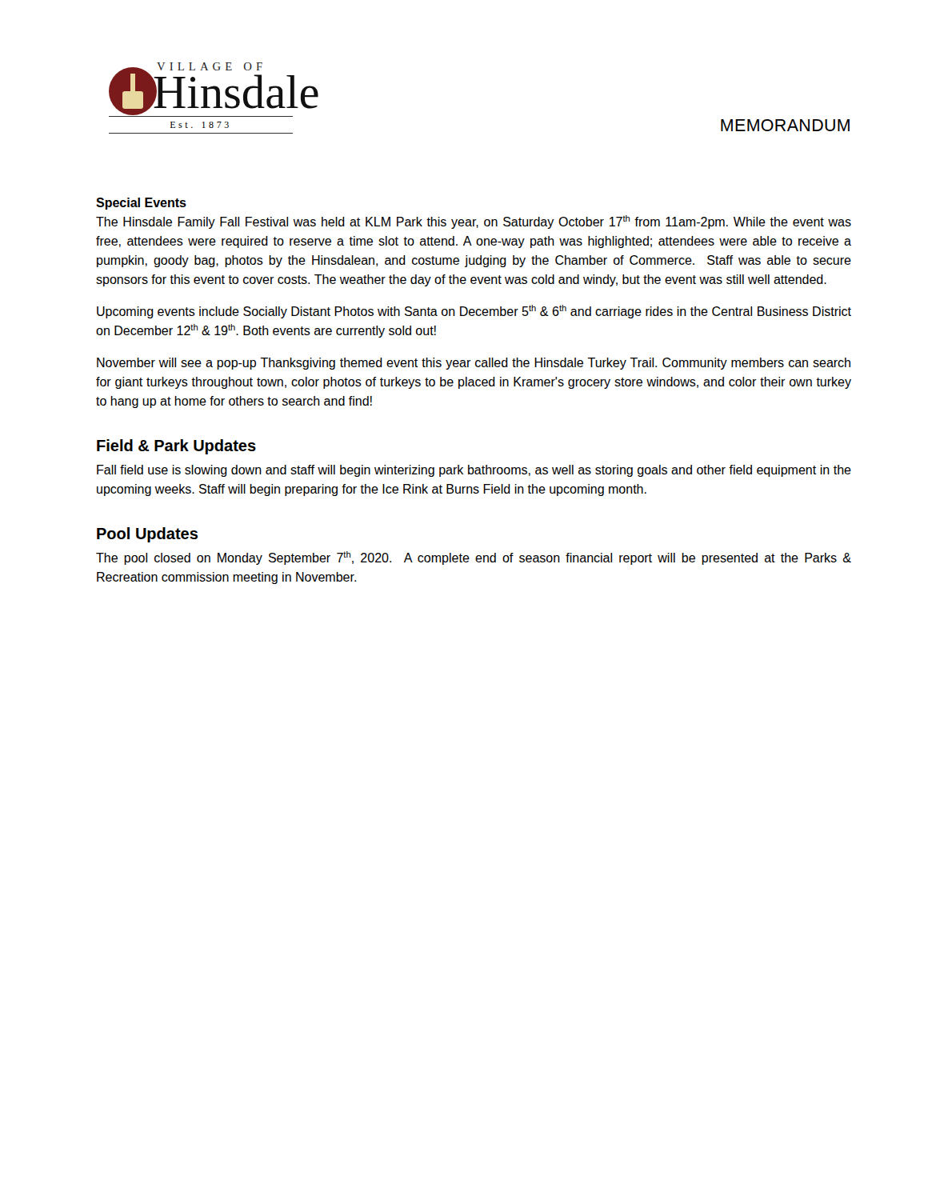VILLAGE OF
Hinsdale
Est. 1873
MEMORANDUM
Special Events
The Hinsdale Family Fall Festival was held at KLM Park this year, on Saturday October 17th from 11am-2pm. While the event was free, attendees were required to reserve a time slot to attend. A one-way path was highlighted; attendees were able to receive a pumpkin, goody bag, photos by the Hinsdalean, and costume judging by the Chamber of Commerce. Staff was able to secure sponsors for this event to cover costs. The weather the day of the event was cold and windy, but the event was still well attended.
Upcoming events include Socially Distant Photos with Santa on December 5th & 6th and carriage rides in the Central Business District on December 12th & 19th. Both events are currently sold out!
November will see a pop-up Thanksgiving themed event this year called the Hinsdale Turkey Trail. Community members can search for giant turkeys throughout town, color photos of turkeys to be placed in Kramer's grocery store windows, and color their own turkey to hang up at home for others to search and find!
Field & Park Updates
Fall field use is slowing down and staff will begin winterizing park bathrooms, as well as storing goals and other field equipment in the upcoming weeks. Staff will begin preparing for the Ice Rink at Burns Field in the upcoming month.
Pool Updates
The pool closed on Monday September 7th, 2020. A complete end of season financial report will be presented at the Parks & Recreation commission meeting in November.